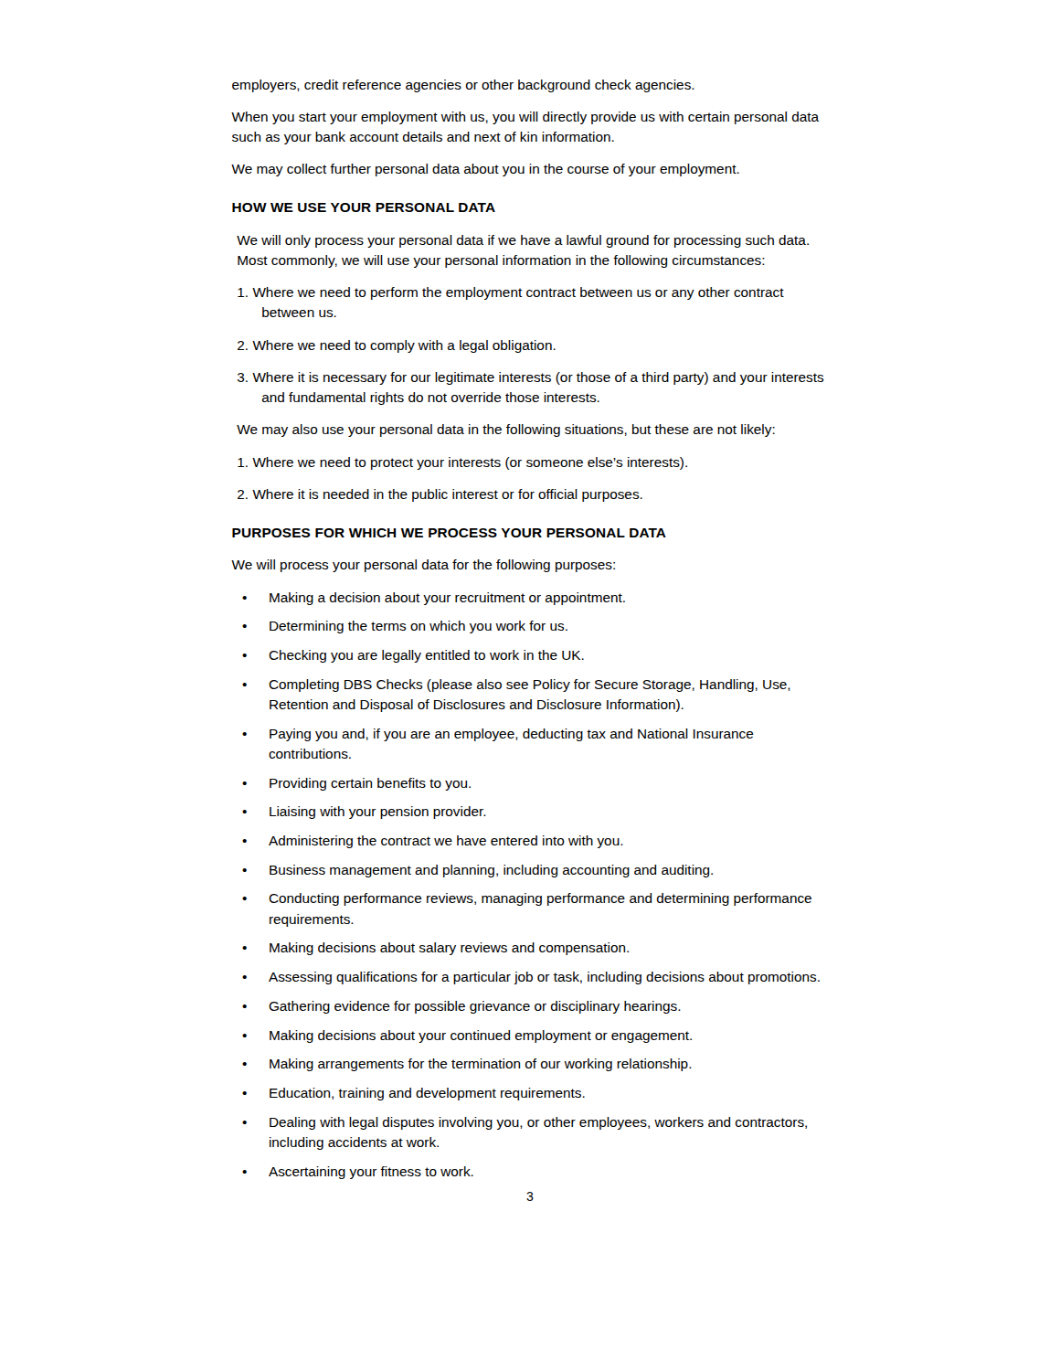employers, credit reference agencies or other background check agencies.
When you start your employment with us, you will directly provide us with certain personal data such as your bank account details and next of kin information.
We may collect further personal data about you in the course of your employment.
HOW WE USE YOUR PERSONAL DATA
We will only process your personal data if we have a lawful ground for processing such data. Most commonly, we will use your personal information in the following circumstances:
1. Where we need to perform the employment contract between us or any other contract between us.
2. Where we need to comply with a legal obligation.
3. Where it is necessary for our legitimate interests (or those of a third party) and your interests and fundamental rights do not override those interests.
We may also use your personal data in the following situations, but these are not likely:
1. Where we need to protect your interests (or someone else’s interests).
2. Where it is needed in the public interest or for official purposes.
PURPOSES FOR WHICH WE PROCESS YOUR PERSONAL DATA
We will process your personal data for the following purposes:
Making a decision about your recruitment or appointment.
Determining the terms on which you work for us.
Checking you are legally entitled to work in the UK.
Completing DBS Checks (please also see Policy for Secure Storage, Handling, Use, Retention and Disposal of Disclosures and Disclosure Information).
Paying you and, if you are an employee, deducting tax and National Insurance contributions.
Providing certain benefits to you.
Liaising with your pension provider.
Administering the contract we have entered into with you.
Business management and planning, including accounting and auditing.
Conducting performance reviews, managing performance and determining performance requirements.
Making decisions about salary reviews and compensation.
Assessing qualifications for a particular job or task, including decisions about promotions.
Gathering evidence for possible grievance or disciplinary hearings.
Making decisions about your continued employment or engagement.
Making arrangements for the termination of our working relationship.
Education, training and development requirements.
Dealing with legal disputes involving you, or other employees, workers and contractors, including accidents at work.
Ascertaining your fitness to work.
3